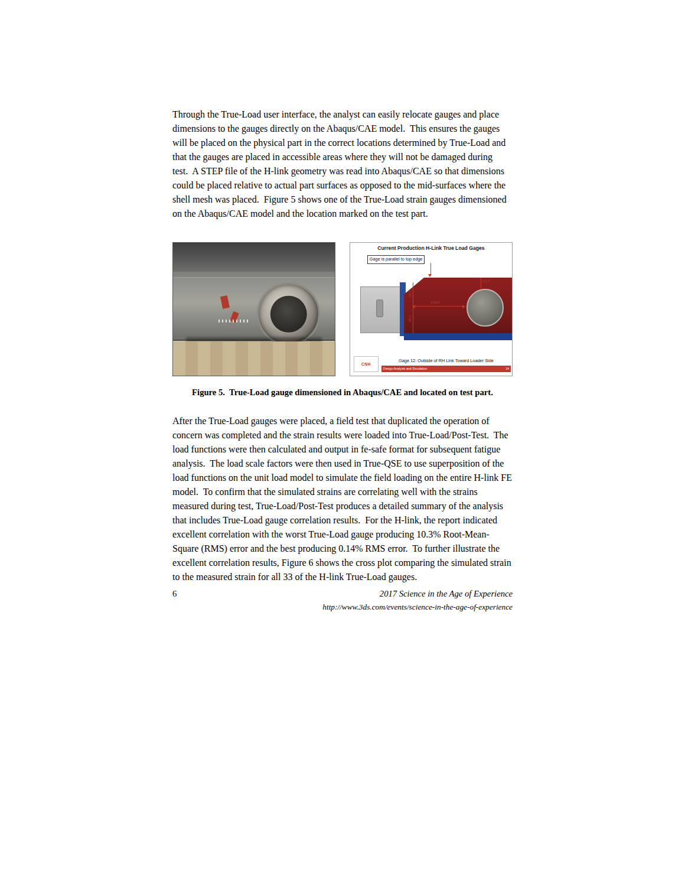Through the True-Load user interface, the analyst can easily relocate gauges and place dimensions to the gauges directly on the Abaqus/CAE model. This ensures the gauges will be placed on the physical part in the correct locations determined by True-Load and that the gauges are placed in accessible areas where they will not be damaged during test. A STEP file of the H-link geometry was read into Abaqus/CAE so that dimensions could be placed relative to actual part surfaces as opposed to the mid-surfaces where the shell mesh was placed. Figure 5 shows one of the True-Load strain gauges dimensioned on the Abaqus/CAE model and the location marked on the test part.
Current Production H-Link True Load Gages
Gage is parallel to top edge
12.7
38.1
38.1
139.8
Gage 12: Outside of RH Link Toward Loader Side
Design Analysis and Simulation 14
CNH
Figure 5. True-Load gauge dimensioned in Abaqus/CAE and located on test part.
After the True-Load gauges were placed, a field test that duplicated the operation of concern was completed and the strain results were loaded into True-Load/Post-Test. The load functions were then calculated and output in fe-safe format for subsequent fatigue analysis. The load scale factors were then used in True-QSE to use superposition of the load functions on the unit load model to simulate the field loading on the entire H-link FE model. To confirm that the simulated strains are correlating well with the strains measured during test, True-Load/Post-Test produces a detailed summary of the analysis that includes True-Load gauge correlation results. For the H-link, the report indicated excellent correlation with the worst True-Load gauge producing 10.3% Root-Mean-Square (RMS) error and the best producing 0.14% RMS error. To further illustrate the excellent correlation results, Figure 6 shows the cross plot comparing the simulated strain to the measured strain for all 33 of the H-link True-Load gauges.
6
2017 Science in the Age of Experience
http://www.3ds.com/events/science-in-the-age-of-experience